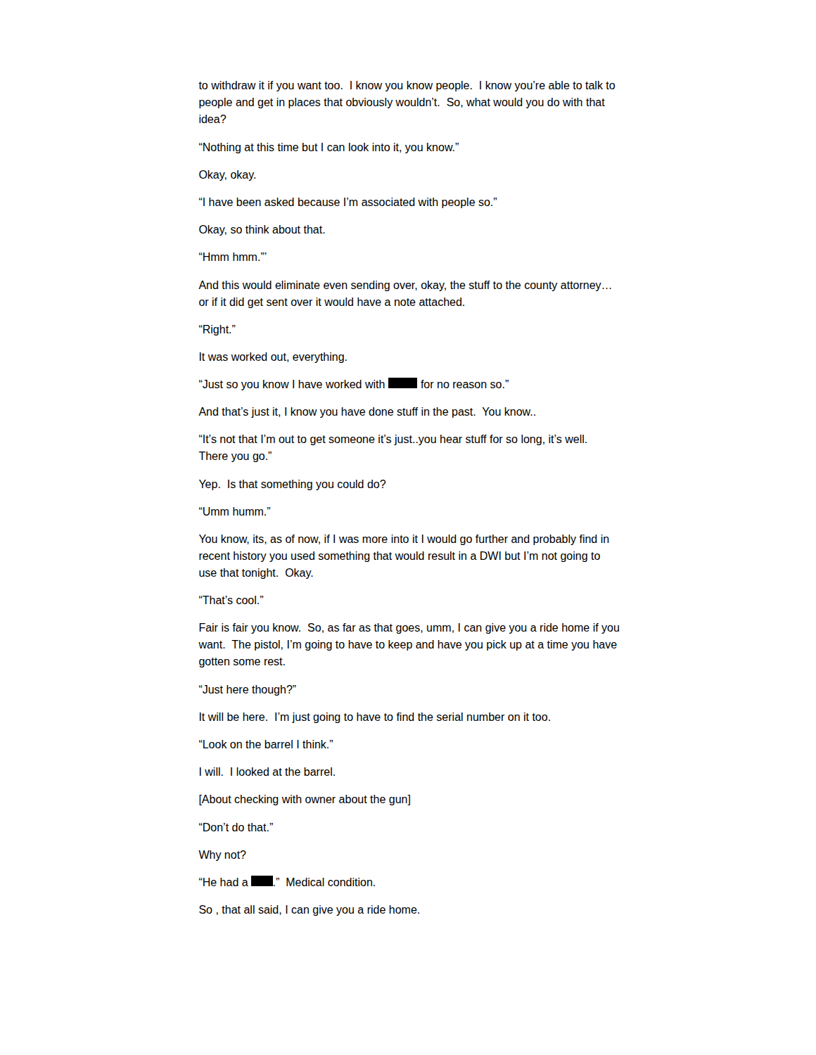to withdraw it if you want too. I know you know people. I know you’re able to talk to people and get in places that obviously wouldn’t. So, what would you do with that idea?
“Nothing at this time but I can look into it, you know.”
Okay, okay.
“I have been asked because I’m associated with people so.”
Okay, so think about that.
“Hmm hmm.”’
And this would eliminate even sending over, okay, the stuff to the county attorney…or if it did get sent over it would have a note attached.
“Right.”
It was worked out, everything.
“Just so you know I have worked with for no reason so.”
And that’s just it, I know you have done stuff in the past. You know..
“It’s not that I’m out to get someone it’s just..you hear stuff for so long, it’s well. There you go.”
Yep. Is that something you could do?
“Umm humm.”
You know, its, as of now, if I was more into it I would go further and probably find in recent history you used something that would result in a DWI but I’m not going to use that tonight. Okay.
“That’s cool.”
Fair is fair you know. So, as far as that goes, umm, I can give you a ride home if you want. The pistol, I’m going to have to keep and have you pick up at a time you have gotten some rest.
“Just here though?”
It will be here. I’m just going to have to find the serial number on it too.
“Look on the barrel I think.”
I will. I looked at the barrel.
[About checking with owner about the gun]
“Don’t do that.”
Why not?
“He had a .” Medical condition.
So , that all said, I can give you a ride home.